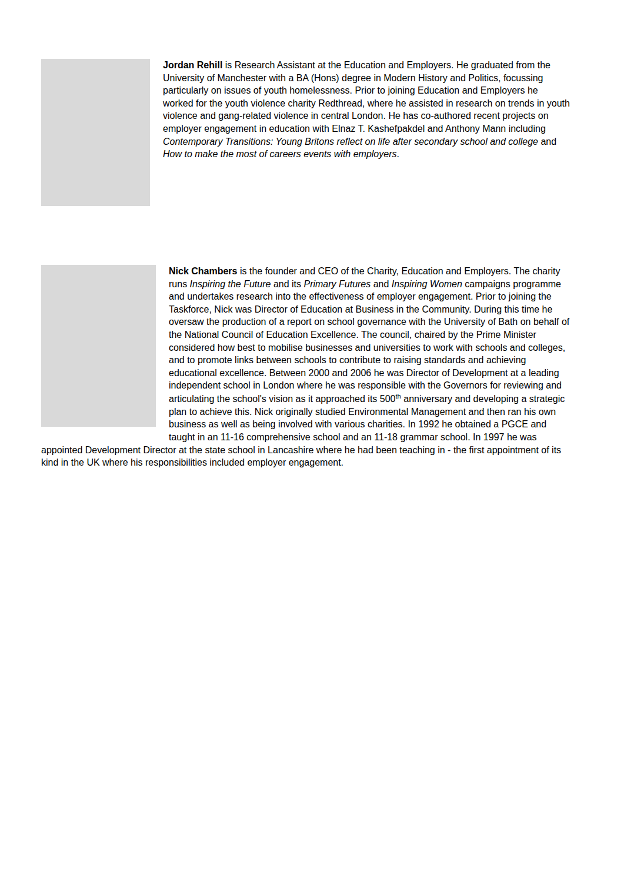Jordan Rehill is Research Assistant at the Education and Employers. He graduated from the University of Manchester with a BA (Hons) degree in Modern History and Politics, focussing particularly on issues of youth homelessness. Prior to joining Education and Employers he worked for the youth violence charity Redthread, where he assisted in research on trends in youth violence and gang-related violence in central London. He has co-authored recent projects on employer engagement in education with Elnaz T. Kashefpakdel and Anthony Mann including Contemporary Transitions: Young Britons reflect on life after secondary school and college and How to make the most of careers events with employers.
Nick Chambers is the founder and CEO of the Charity, Education and Employers. The charity runs Inspiring the Future and its Primary Futures and Inspiring Women campaigns programme and undertakes research into the effectiveness of employer engagement. Prior to joining the Taskforce, Nick was Director of Education at Business in the Community. During this time he oversaw the production of a report on school governance with the University of Bath on behalf of the National Council of Education Excellence. The council, chaired by the Prime Minister considered how best to mobilise businesses and universities to work with schools and colleges, and to promote links between schools to contribute to raising standards and achieving educational excellence. Between 2000 and 2006 he was Director of Development at a leading independent school in London where he was responsible with the Governors for reviewing and articulating the school's vision as it approached its 500th anniversary and developing a strategic plan to achieve this. Nick originally studied Environmental Management and then ran his own business as well as being involved with various charities. In 1992 he obtained a PGCE and taught in an 11-16 comprehensive school and an 11-18 grammar school. In 1997 he was appointed Development Director at the state school in Lancashire where he had been teaching in - the first appointment of its kind in the UK where his responsibilities included employer engagement.